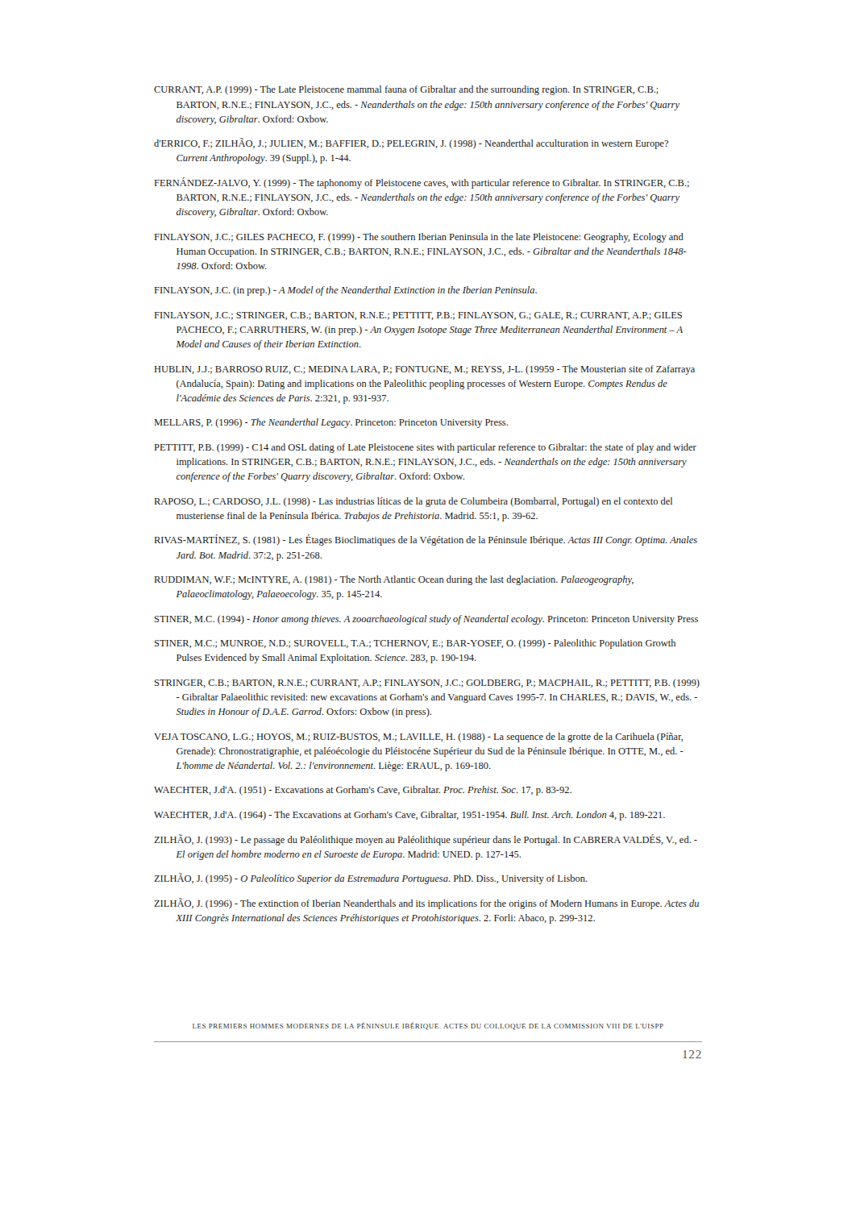CURRANT, A.P. (1999) - The Late Pleistocene mammal fauna of Gibraltar and the surrounding region. In STRINGER, C.B.; BARTON, R.N.E.; FINLAYSON, J.C., eds. - Neanderthals on the edge: 150th anniversary conference of the Forbes' Quarry discovery, Gibraltar. Oxford: Oxbow.
d'ERRICO, F.; ZILHÃO, J.; JULIEN, M.; BAFFIER, D.; PELEGRIN, J. (1998) - Neanderthal acculturation in western Europe? Current Anthropology. 39 (Suppl.), p. 1-44.
FERNÁNDEZ-JALVO, Y. (1999) - The taphonomy of Pleistocene caves, with particular reference to Gibraltar. In STRINGER, C.B.; BARTON, R.N.E.; FINLAYSON, J.C., eds. - Neanderthals on the edge: 150th anniversary conference of the Forbes' Quarry discovery, Gibraltar. Oxford: Oxbow.
FINLAYSON, J.C.; GILES PACHECO, F. (1999) - The southern Iberian Peninsula in the late Pleistocene: Geography, Ecology and Human Occupation. In STRINGER, C.B.; BARTON, R.N.E.; FINLAYSON, J.C., eds. - Gibraltar and the Neanderthals 1848-1998. Oxford: Oxbow.
FINLAYSON, J.C. (in prep.) - A Model of the Neanderthal Extinction in the Iberian Peninsula.
FINLAYSON, J.C.; STRINGER, C.B.; BARTON, R.N.E.; PETTITT, P.B.; FINLAYSON, G.; GALE, R.; CURRANT, A.P.; GILES PACHECO, F.; CARRUTHERS, W. (in prep.) - An Oxygen Isotope Stage Three Mediterranean Neanderthal Environment – A Model and Causes of their Iberian Extinction.
HUBLIN, J.J.; BARROSO RUIZ, C.; MEDINA LARA, P.; FONTUGNE, M.; REYSS, J-L. (19959 - The Mousterian site of Zafarraya (Andalucía, Spain): Dating and implications on the Paleolithic peopling processes of Western Europe. Comptes Rendus de l'Académie des Sciences de Paris. 2:321, p. 931-937.
MELLARS, P. (1996) - The Neanderthal Legacy. Princeton: Princeton University Press.
PETTITT, P.B. (1999) - C14 and OSL dating of Late Pleistocene sites with particular reference to Gibraltar: the state of play and wider implications. In STRINGER, C.B.; BARTON, R.N.E.; FINLAYSON, J.C., eds. - Neanderthals on the edge: 150th anniversary conference of the Forbes' Quarry discovery, Gibraltar. Oxford: Oxbow.
RAPOSO, L.; CARDOSO, J.L. (1998) - Las industrias líticas de la gruta de Columbeira (Bombarral, Portugal) en el contexto del musteriense final de la Península Ibérica. Trabajos de Prehistoria. Madrid. 55:1, p. 39-62.
RIVAS-MARTÍNEZ, S. (1981) - Les Étages Bioclimatiques de la Végétation de la Péninsule Ibérique. Actas III Congr. Optima. Anales Jard. Bot. Madrid. 37:2, p. 251-268.
RUDDIMAN, W.F.; McINTYRE, A. (1981) - The North Atlantic Ocean during the last deglaciation. Palaeogeography, Palaeoclimatology, Palaeoecology. 35, p. 145-214.
STINER, M.C. (1994) - Honor among thieves. A zooarchaeological study of Neandertal ecology. Princeton: Princeton University Press
STINER, M.C.; MUNROE, N.D.; SUROVELL, T.A.; TCHERNOV, E.; BAR-YOSEF, O. (1999) - Paleolithic Population Growth Pulses Evidenced by Small Animal Exploitation. Science. 283, p. 190-194.
STRINGER, C.B.; BARTON, R.N.E.; CURRANT, A.P.; FINLAYSON, J.C.; GOLDBERG, P.; MACPHAIL, R.; PETTITT, P.B. (1999) - Gibraltar Palaeolithic revisited: new excavations at Gorham's and Vanguard Caves 1995-7. In CHARLES, R.; DAVIS, W., eds. - Studies in Honour of D.A.E. Garrod. Oxfors: Oxbow (in press).
VEJA TOSCANO, L.G.; HOYOS, M.; RUIZ-BUSTOS, M.; LAVILLE, H. (1988) - La sequence de la grotte de la Carihuela (Píñar, Grenade): Chronostratigraphie, et paléoécologie du Pléistocéne Supérieur du Sud de la Péninsule Ibérique. In OTTE, M., ed. - L'homme de Néandertal. Vol. 2.: l'environnement. Liège: ERAUL, p. 169-180.
WAECHTER, J.d'A. (1951) - Excavations at Gorham's Cave, Gibraltar. Proc. Prehist. Soc. 17, p. 83-92.
WAECHTER, J.d'A. (1964) - The Excavations at Gorham's Cave, Gibraltar, 1951-1954. Bull. Inst. Arch. London 4, p. 189-221.
ZILHÃO, J. (1993) - Le passage du Paléolithique moyen au Paléolithique supérieur dans le Portugal. In CABRERA VALDÉS, V., ed. - El origen del hombre moderno en el Suroeste de Europa. Madrid: UNED. p. 127-145.
ZILHÃO, J. (1995) - O Paleolítico Superior da Estremadura Portuguesa. PhD. Diss., University of Lisbon.
ZILHÃO, J. (1996) - The extinction of Iberian Neanderthals and its implications for the origins of Modern Humans in Europe. Actes du XIII Congrès International des Sciences Préhistoriques et Protohistoriques. 2. Forli: Abaco, p. 299-312.
Les premiers hommes modernes de la Péninsule Ibérique. Actes du Colloque de la Commission VIII de l'UISPP
122